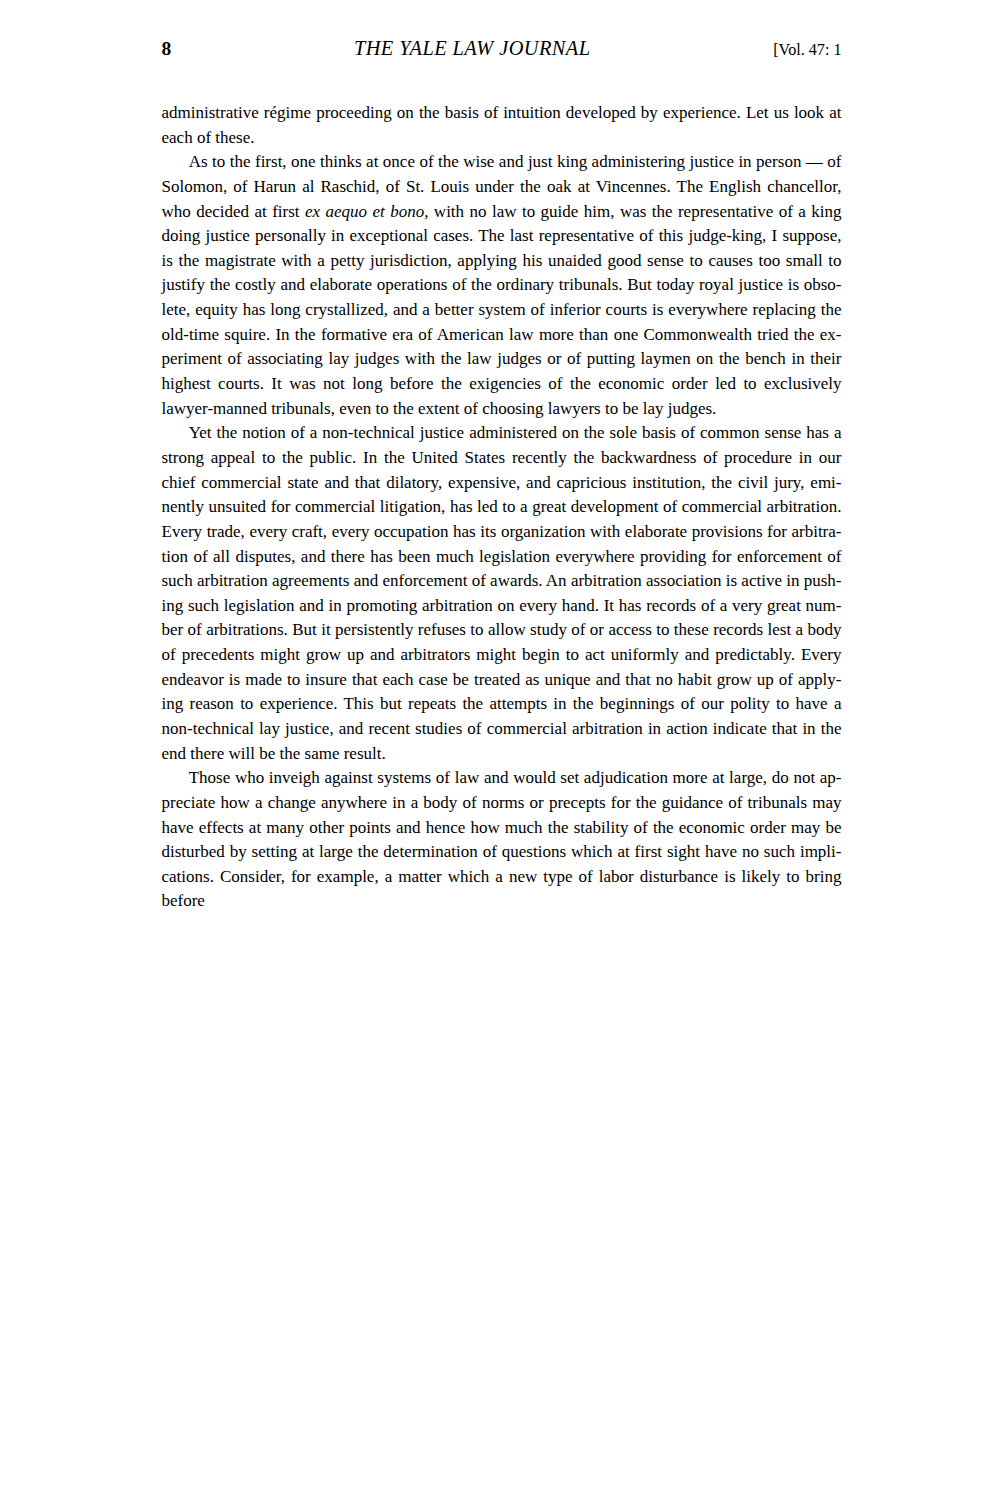8 THE YALE LAW JOURNAL [Vol. 47: 1
administrative régime proceeding on the basis of intuition developed by experience. Let us look at each of these.
As to the first, one thinks at once of the wise and just king administering justice in person — of Solomon, of Harun al Raschid, of St. Louis under the oak at Vincennes. The English chancellor, who decided at first ex aequo et bono, with no law to guide him, was the representative of a king doing justice personally in exceptional cases. The last representative of this judge-king, I suppose, is the magistrate with a petty jurisdiction, applying his unaided good sense to causes too small to justify the costly and elaborate operations of the ordinary tribunals. But today royal justice is obsolete, equity has long crystallized, and a better system of inferior courts is everywhere replacing the old-time squire. In the formative era of American law more than one Commonwealth tried the experiment of associating lay judges with the law judges or of putting laymen on the bench in their highest courts. It was not long before the exigencies of the economic order led to exclusively lawyer-manned tribunals, even to the extent of choosing lawyers to be lay judges.
Yet the notion of a non-technical justice administered on the sole basis of common sense has a strong appeal to the public. In the United States recently the backwardness of procedure in our chief commercial state and that dilatory, expensive, and capricious institution, the civil jury, eminently unsuited for commercial litigation, has led to a great development of commercial arbitration. Every trade, every craft, every occupation has its organization with elaborate provisions for arbitration of all disputes, and there has been much legislation everywhere providing for enforcement of such arbitration agreements and enforcement of awards. An arbitration association is active in pushing such legislation and in promoting arbitration on every hand. It has records of a very great number of arbitrations. But it persistently refuses to allow study of or access to these records lest a body of precedents might grow up and arbitrators might begin to act uniformly and predictably. Every endeavor is made to insure that each case be treated as unique and that no habit grow up of applying reason to experience. This but repeats the attempts in the beginnings of our polity to have a non-technical lay justice, and recent studies of commercial arbitration in action indicate that in the end there will be the same result.
Those who inveigh against systems of law and would set adjudication more at large, do not appreciate how a change anywhere in a body of norms or precepts for the guidance of tribunals may have effects at many other points and hence how much the stability of the economic order may be disturbed by setting at large the determination of questions which at first sight have no such implications. Consider, for example, a matter which a new type of labor disturbance is likely to bring before